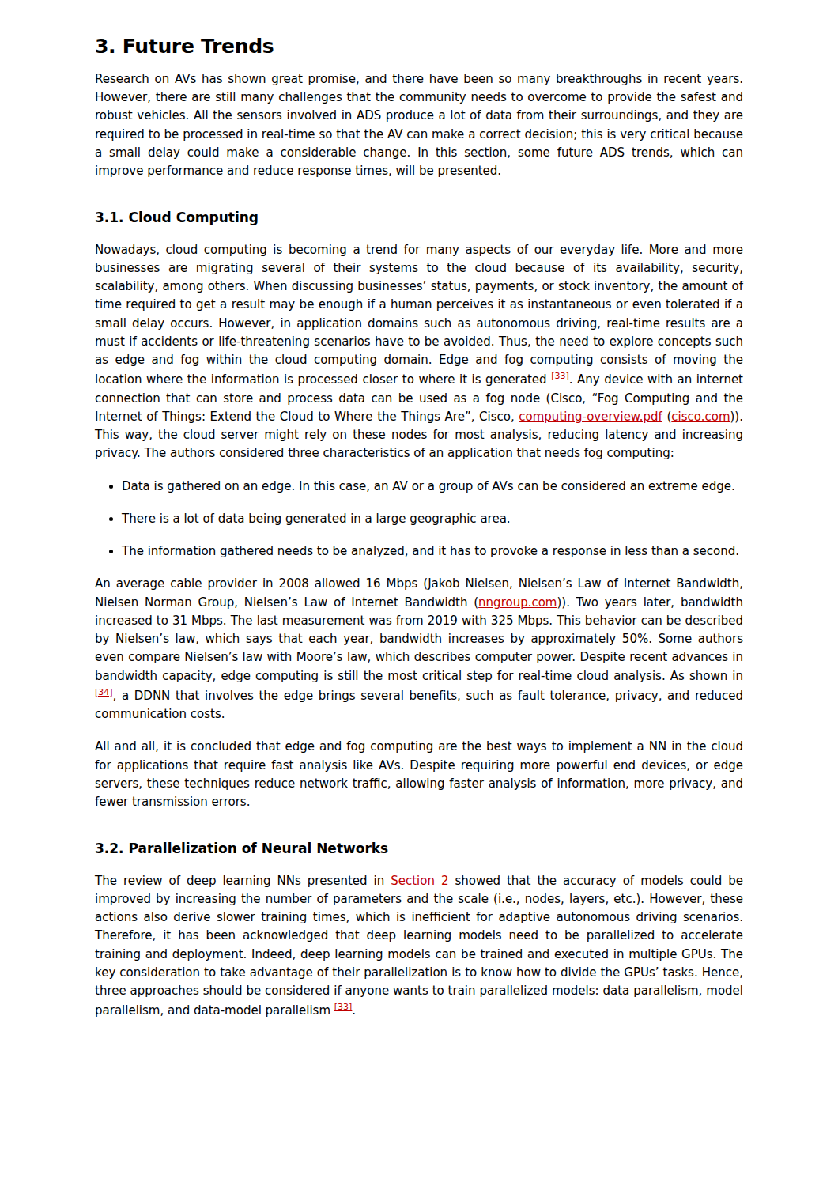3. Future Trends
Research on AVs has shown great promise, and there have been so many breakthroughs in recent years. However, there are still many challenges that the community needs to overcome to provide the safest and robust vehicles. All the sensors involved in ADS produce a lot of data from their surroundings, and they are required to be processed in real-time so that the AV can make a correct decision; this is very critical because a small delay could make a considerable change. In this section, some future ADS trends, which can improve performance and reduce response times, will be presented.
3.1. Cloud Computing
Nowadays, cloud computing is becoming a trend for many aspects of our everyday life. More and more businesses are migrating several of their systems to the cloud because of its availability, security, scalability, among others. When discussing businesses’ status, payments, or stock inventory, the amount of time required to get a result may be enough if a human perceives it as instantaneous or even tolerated if a small delay occurs. However, in application domains such as autonomous driving, real-time results are a must if accidents or life-threatening scenarios have to be avoided. Thus, the need to explore concepts such as edge and fog within the cloud computing domain. Edge and fog computing consists of moving the location where the information is processed closer to where it is generated [33]. Any device with an internet connection that can store and process data can be used as a fog node (Cisco, “Fog Computing and the Internet of Things: Extend the Cloud to Where the Things Are”, Cisco, computing-overview.pdf (cisco.com)). This way, the cloud server might rely on these nodes for most analysis, reducing latency and increasing privacy. The authors considered three characteristics of an application that needs fog computing:
Data is gathered on an edge. In this case, an AV or a group of AVs can be considered an extreme edge.
There is a lot of data being generated in a large geographic area.
The information gathered needs to be analyzed, and it has to provoke a response in less than a second.
An average cable provider in 2008 allowed 16 Mbps (Jakob Nielsen, Nielsen’s Law of Internet Bandwidth, Nielsen Norman Group, Nielsen’s Law of Internet Bandwidth (nngroup.com)). Two years later, bandwidth increased to 31 Mbps. The last measurement was from 2019 with 325 Mbps. This behavior can be described by Nielsen’s law, which says that each year, bandwidth increases by approximately 50%. Some authors even compare Nielsen’s law with Moore’s law, which describes computer power. Despite recent advances in bandwidth capacity, edge computing is still the most critical step for real-time cloud analysis. As shown in [34], a DDNN that involves the edge brings several benefits, such as fault tolerance, privacy, and reduced communication costs.
All and all, it is concluded that edge and fog computing are the best ways to implement a NN in the cloud for applications that require fast analysis like AVs. Despite requiring more powerful end devices, or edge servers, these techniques reduce network traffic, allowing faster analysis of information, more privacy, and fewer transmission errors.
3.2. Parallelization of Neural Networks
The review of deep learning NNs presented in Section 2 showed that the accuracy of models could be improved by increasing the number of parameters and the scale (i.e., nodes, layers, etc.). However, these actions also derive slower training times, which is inefficient for adaptive autonomous driving scenarios. Therefore, it has been acknowledged that deep learning models need to be parallelized to accelerate training and deployment. Indeed, deep learning models can be trained and executed in multiple GPUs. The key consideration to take advantage of their parallelization is to know how to divide the GPUs’ tasks. Hence, three approaches should be considered if anyone wants to train parallelized models: data parallelism, model parallelism, and data-model parallelism [33].